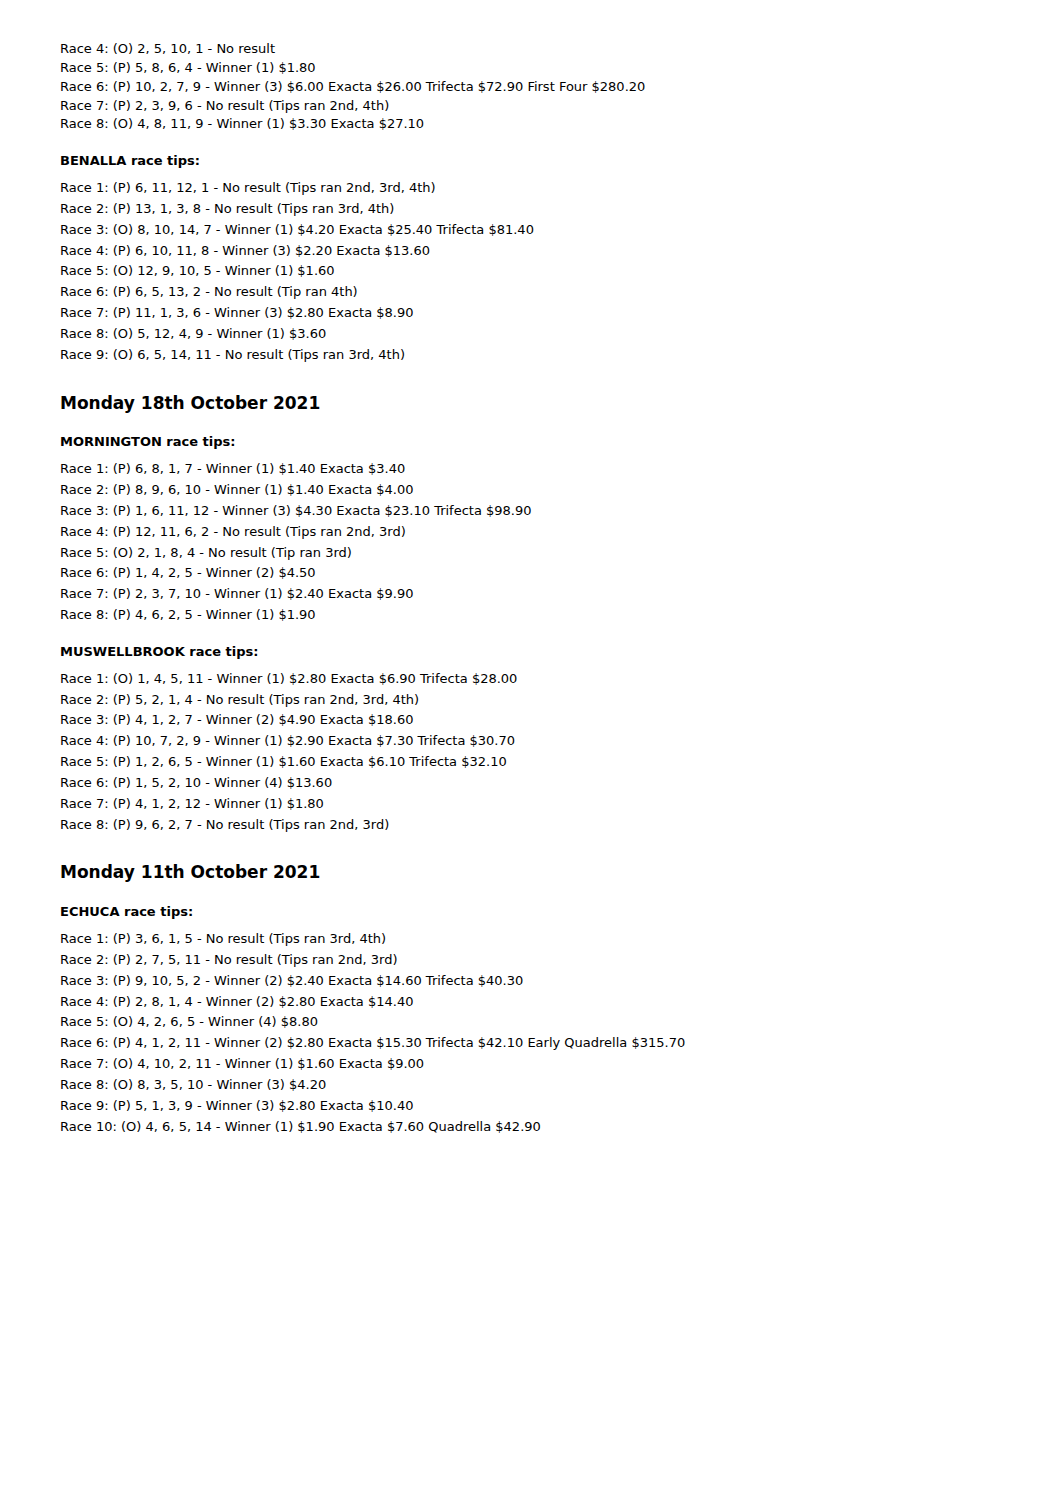Race 4: (O) 2, 5, 10, 1 - No result
Race 5: (P) 5, 8, 6, 4 - Winner (1) $1.80
Race 6: (P) 10, 2, 7, 9 - Winner (3) $6.00 Exacta $26.00 Trifecta $72.90 First Four $280.20
Race 7: (P) 2, 3, 9, 6 - No result (Tips ran 2nd, 4th)
Race 8: (O) 4, 8, 11, 9 - Winner (1) $3.30 Exacta $27.10
BENALLA race tips:
Race 1: (P) 6, 11, 12, 1 - No result (Tips ran 2nd, 3rd, 4th)
Race 2: (P) 13, 1, 3, 8 - No result (Tips ran 3rd, 4th)
Race 3: (O) 8, 10, 14, 7 - Winner (1) $4.20 Exacta $25.40 Trifecta $81.40
Race 4: (P) 6, 10, 11, 8 - Winner (3) $2.20 Exacta $13.60
Race 5: (O) 12, 9, 10, 5 - Winner (1) $1.60
Race 6: (P) 6, 5, 13, 2 - No result (Tip ran 4th)
Race 7: (P) 11, 1, 3, 6 - Winner (3) $2.80 Exacta $8.90
Race 8: (O) 5, 12, 4, 9 - Winner (1) $3.60
Race 9: (O) 6, 5, 14, 11 - No result (Tips ran 3rd, 4th)
Monday 18th October 2021
MORNINGTON race tips:
Race 1: (P) 6, 8, 1, 7 - Winner (1) $1.40 Exacta $3.40
Race 2: (P) 8, 9, 6, 10 - Winner (1) $1.40 Exacta $4.00
Race 3: (P) 1, 6, 11, 12 - Winner (3) $4.30 Exacta $23.10 Trifecta $98.90
Race 4: (P) 12, 11, 6, 2 - No result (Tips ran 2nd, 3rd)
Race 5: (O) 2, 1, 8, 4 - No result (Tip ran 3rd)
Race 6: (P) 1, 4, 2, 5 - Winner (2) $4.50
Race 7: (P) 2, 3, 7, 10 - Winner (1) $2.40 Exacta $9.90
Race 8: (P) 4, 6, 2, 5 - Winner (1) $1.90
MUSWELLBROOK race tips:
Race 1: (O) 1, 4, 5, 11 - Winner (1) $2.80 Exacta $6.90 Trifecta $28.00
Race 2: (P) 5, 2, 1, 4 - No result (Tips ran 2nd, 3rd, 4th)
Race 3: (P) 4, 1, 2, 7 - Winner (2) $4.90 Exacta $18.60
Race 4: (P) 10, 7, 2, 9 - Winner (1) $2.90 Exacta $7.30 Trifecta $30.70
Race 5: (P) 1, 2, 6, 5 - Winner (1) $1.60 Exacta $6.10 Trifecta $32.10
Race 6: (P) 1, 5, 2, 10 - Winner (4) $13.60
Race 7: (P) 4, 1, 2, 12 - Winner (1) $1.80
Race 8: (P) 9, 6, 2, 7 - No result (Tips ran 2nd, 3rd)
Monday 11th October 2021
ECHUCA race tips:
Race 1: (P) 3, 6, 1, 5 - No result (Tips ran 3rd, 4th)
Race 2: (P) 2, 7, 5, 11 - No result (Tips ran 2nd, 3rd)
Race 3: (P) 9, 10, 5, 2 - Winner (2) $2.40 Exacta $14.60 Trifecta $40.30
Race 4: (P) 2, 8, 1, 4 - Winner (2) $2.80 Exacta $14.40
Race 5: (O) 4, 2, 6, 5 - Winner (4) $8.80
Race 6: (P) 4, 1, 2, 11 - Winner (2) $2.80 Exacta $15.30 Trifecta $42.10 Early Quadrella $315.70
Race 7: (O) 4, 10, 2, 11 - Winner (1) $1.60 Exacta $9.00
Race 8: (O) 8, 3, 5, 10 - Winner (3) $4.20
Race 9: (P) 5, 1, 3, 9 - Winner (3) $2.80 Exacta $10.40
Race 10: (O) 4, 6, 5, 14 - Winner (1) $1.90 Exacta $7.60 Quadrella $42.90